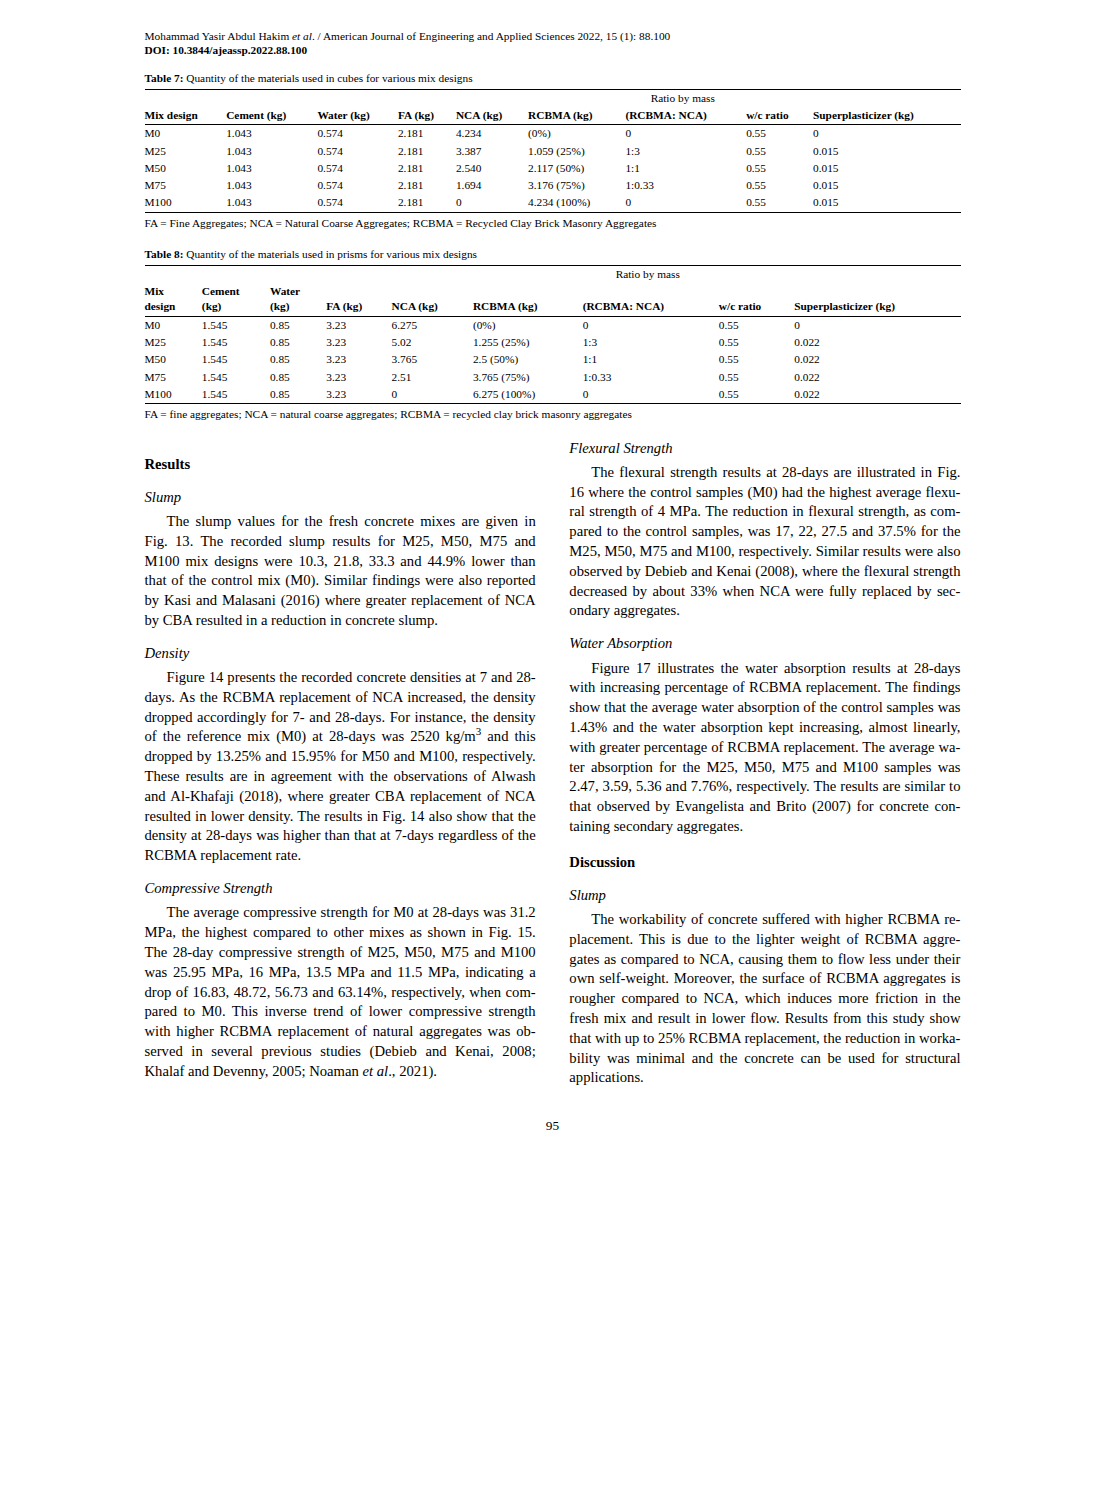Mohammad Yasir Abdul Hakim et al. / American Journal of Engineering and Applied Sciences 2022, 15 (1): 88.100
DOI: 10.3844/ajeassp.2022.88.100
Table 7: Quantity of the materials used in cubes for various mix designs
| | | | | | | Ratio by mass | | |
| --- | --- | --- | --- | --- | --- | --- | --- | --- |
| Mix design | Cement (kg) | Water (kg) | FA (kg) | NCA (kg) | RCBMA (kg) | (RCBMA: NCA) | w/c ratio | Superplasticizer (kg) |
| M0 | 1.043 | 0.574 | 2.181 | 4.234 | (0%) | 0 | 0.55 | 0 |
| M25 | 1.043 | 0.574 | 2.181 | 3.387 | 1.059 (25%) | 1:3 | 0.55 | 0.015 |
| M50 | 1.043 | 0.574 | 2.181 | 2.540 | 2.117 (50%) | 1:1 | 0.55 | 0.015 |
| M75 | 1.043 | 0.574 | 2.181 | 1.694 | 3.176 (75%) | 1:0.33 | 0.55 | 0.015 |
| M100 | 1.043 | 0.574 | 2.181 | 0 | 4.234 (100%) | 0 | 0.55 | 0.015 |
FA = Fine Aggregates; NCA = Natural Coarse Aggregates; RCBMA = Recycled Clay Brick Masonry Aggregates
Table 8: Quantity of the materials used in prisms for various mix designs
| | | | | | | Ratio by mass | | |
| --- | --- | --- | --- | --- | --- | --- | --- | --- |
| Mix design | Cement (kg) | Water (kg) | FA (kg) | NCA (kg) | RCBMA (kg) | (RCBMA: NCA) | w/c ratio | Superplasticizer (kg) |
| M0 | 1.545 | 0.85 | 3.23 | 6.275 | (0%) | 0 | 0.55 | 0 |
| M25 | 1.545 | 0.85 | 3.23 | 5.02 | 1.255 (25%) | 1:3 | 0.55 | 0.022 |
| M50 | 1.545 | 0.85 | 3.23 | 3.765 | 2.5 (50%) | 1:1 | 0.55 | 0.022 |
| M75 | 1.545 | 0.85 | 3.23 | 2.51 | 3.765 (75%) | 1:0.33 | 0.55 | 0.022 |
| M100 | 1.545 | 0.85 | 3.23 | 0 | 6.275 (100%) | 0 | 0.55 | 0.022 |
FA = fine aggregates; NCA = natural coarse aggregates; RCBMA = recycled clay brick masonry aggregates
Results
Slump
The slump values for the fresh concrete mixes are given in Fig. 13. The recorded slump results for M25, M50, M75 and M100 mix designs were 10.3, 21.8, 33.3 and 44.9% lower than that of the control mix (M0). Similar findings were also reported by Kasi and Malasani (2016) where greater replacement of NCA by CBA resulted in a reduction in concrete slump.
Density
Figure 14 presents the recorded concrete densities at 7 and 28-days. As the RCBMA replacement of NCA increased, the density dropped accordingly for 7- and 28-days. For instance, the density of the reference mix (M0) at 28-days was 2520 kg/m3 and this dropped by 13.25% and 15.95% for M50 and M100, respectively. These results are in agreement with the observations of Alwash and Al-Khafaji (2018), where greater CBA replacement of NCA resulted in lower density. The results in Fig. 14 also show that the density at 28-days was higher than that at 7-days regardless of the RCBMA replacement rate.
Compressive Strength
The average compressive strength for M0 at 28-days was 31.2 MPa, the highest compared to other mixes as shown in Fig. 15. The 28-day compressive strength of M25, M50, M75 and M100 was 25.95 MPa, 16 MPa, 13.5 MPa and 11.5 MPa, indicating a drop of 16.83, 48.72, 56.73 and 63.14%, respectively, when compared to M0. This inverse trend of lower compressive strength with higher RCBMA replacement of natural aggregates was observed in several previous studies (Debieb and Kenai, 2008; Khalaf and Devenny, 2005; Noaman et al., 2021).
Flexural Strength
The flexural strength results at 28-days are illustrated in Fig. 16 where the control samples (M0) had the highest average flexural strength of 4 MPa. The reduction in flexural strength, as compared to the control samples, was 17, 22, 27.5 and 37.5% for the M25, M50, M75 and M100, respectively. Similar results were also observed by Debieb and Kenai (2008), where the flexural strength decreased by about 33% when NCA were fully replaced by secondary aggregates.
Water Absorption
Figure 17 illustrates the water absorption results at 28-days with increasing percentage of RCBMA replacement. The findings show that the average water absorption of the control samples was 1.43% and the water absorption kept increasing, almost linearly, with greater percentage of RCBMA replacement. The average water absorption for the M25, M50, M75 and M100 samples was 2.47, 3.59, 5.36 and 7.76%, respectively. The results are similar to that observed by Evangelista and Brito (2007) for concrete containing secondary aggregates.
Discussion
Slump
The workability of concrete suffered with higher RCBMA replacement. This is due to the lighter weight of RCBMA aggregates as compared to NCA, causing them to flow less under their own self-weight. Moreover, the surface of RCBMA aggregates is rougher compared to NCA, which induces more friction in the fresh mix and result in lower flow. Results from this study show that with up to 25% RCBMA replacement, the reduction in workability was minimal and the concrete can be used for structural applications.
95